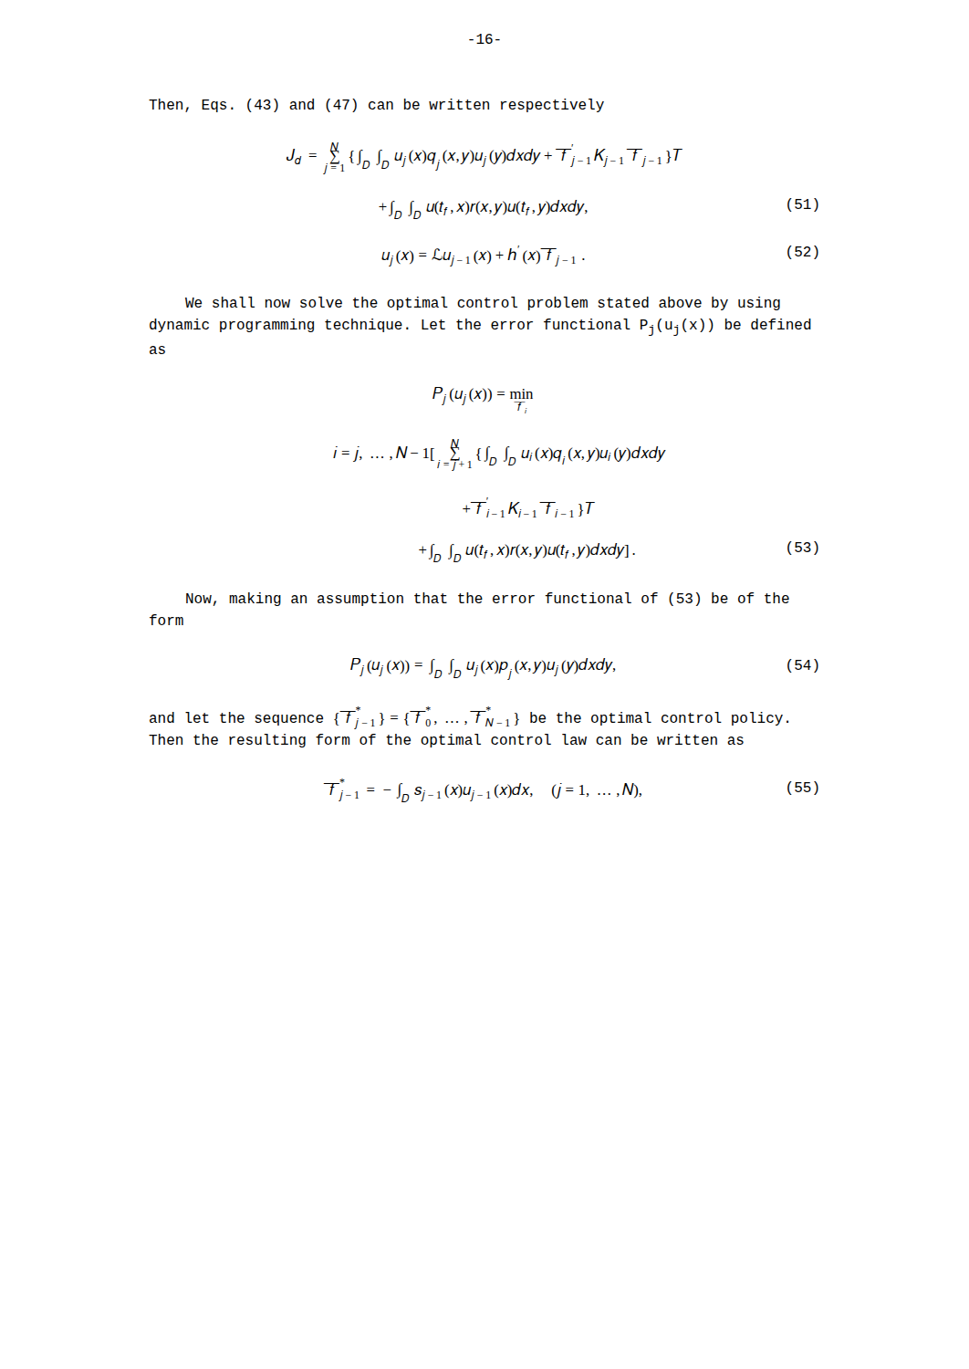-16-
Then, Eqs. (43) and (47) can be written respectively
Jd = ∑ j=1 N { ∫D ∫D uj (x) qj (x,y) uj (y) dxdy + f―j−1′ Kj−1 f―j−1 } T
+ ∫D ∫D u(tf,x) r(x,y) u(tf,y) dxdy , (51)
uj(x) = ℒ uj−1 (x) + h′ (x) f―j−1 . (52)
We shall now solve the optimal control problem stated above by using dynamic programming technique. Let the error functional Pj(uj(x)) be defined as
Pj (uj(x)) = min f―i
i=j,…,N−1 [ ∑ i=j+1 N { ∫D ∫D ui(x) qi(x,y) ui(y) dxdy
+ f―i−1′ Ki−1 f―i−1 } T
+ ∫D ∫D u(tf,x) r(x,y) u(tf,y) dxdy ] . (53)
Now, making an assumption that the error functional of (53) be of the form
Pj (uj(x)) = ∫D ∫D uj(x) pj(x,y) uj(y) dxdy , (54)
and let the sequence { f―j−1* } = { f―0* ,…, f―N−1* } be the optimal control policy. Then the resulting form of the optimal control law can be written as
f―j−1* = − ∫D sj−1 (x) uj−1 (x) dx , (j=1,…,N) , (55)